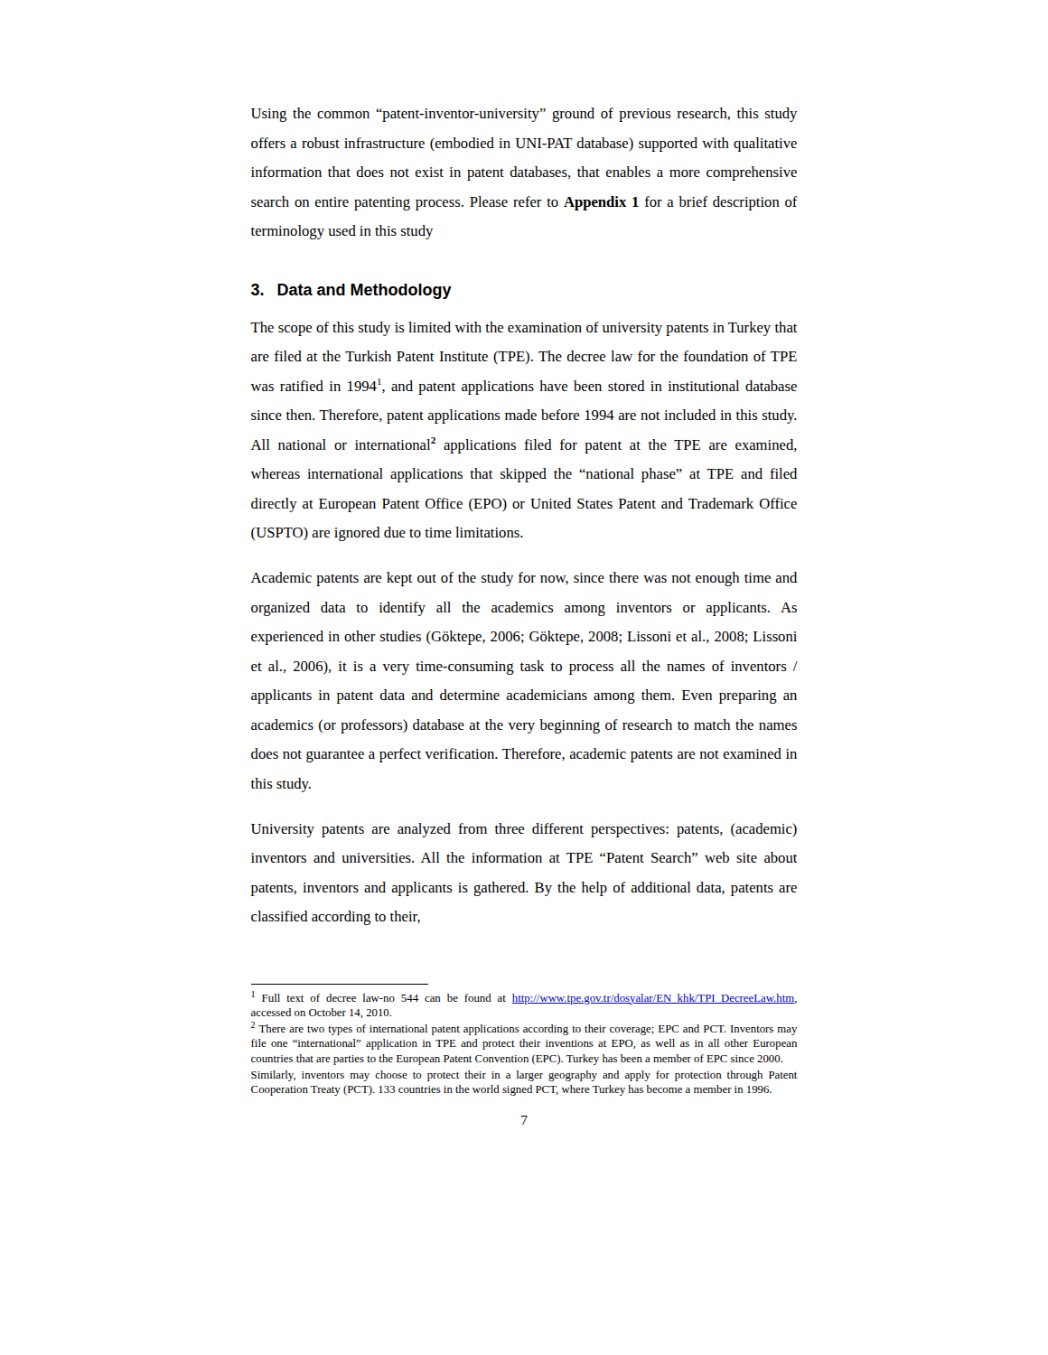Using the common “patent-inventor-university” ground of previous research, this study offers a robust infrastructure (embodied in UNI-PAT database) supported with qualitative information that does not exist in patent databases, that enables a more comprehensive search on entire patenting process. Please refer to Appendix 1 for a brief description of terminology used in this study
3. Data and Methodology
The scope of this study is limited with the examination of university patents in Turkey that are filed at the Turkish Patent Institute (TPE). The decree law for the foundation of TPE was ratified in 19941, and patent applications have been stored in institutional database since then. Therefore, patent applications made before 1994 are not included in this study. All national or international2 applications filed for patent at the TPE are examined, whereas international applications that skipped the “national phase” at TPE and filed directly at European Patent Office (EPO) or United States Patent and Trademark Office (USPTO) are ignored due to time limitations.
Academic patents are kept out of the study for now, since there was not enough time and organized data to identify all the academics among inventors or applicants. As experienced in other studies (Göktepe, 2006; Göktepe, 2008; Lissoni et al., 2008; Lissoni et al., 2006), it is a very time-consuming task to process all the names of inventors / applicants in patent data and determine academicians among them. Even preparing an academics (or professors) database at the very beginning of research to match the names does not guarantee a perfect verification. Therefore, academic patents are not examined in this study.
University patents are analyzed from three different perspectives: patents, (academic) inventors and universities. All the information at TPE “Patent Search” web site about patents, inventors and applicants is gathered. By the help of additional data, patents are classified according to their,
1 Full text of decree law-no 544 can be found at http://www.tpe.gov.tr/dosyalar/EN_khk/TPI_DecreeLaw.htm, accessed on October 14, 2010.
2 There are two types of international patent applications according to their coverage; EPC and PCT. Inventors may file one “international” application in TPE and protect their inventions at EPO, as well as in all other European countries that are parties to the European Patent Convention (EPC). Turkey has been a member of EPC since 2000.
Similarly, inventors may choose to protect their in a larger geography and apply for protection through Patent Cooperation Treaty (PCT). 133 countries in the world signed PCT, where Turkey has become a member in 1996.
7